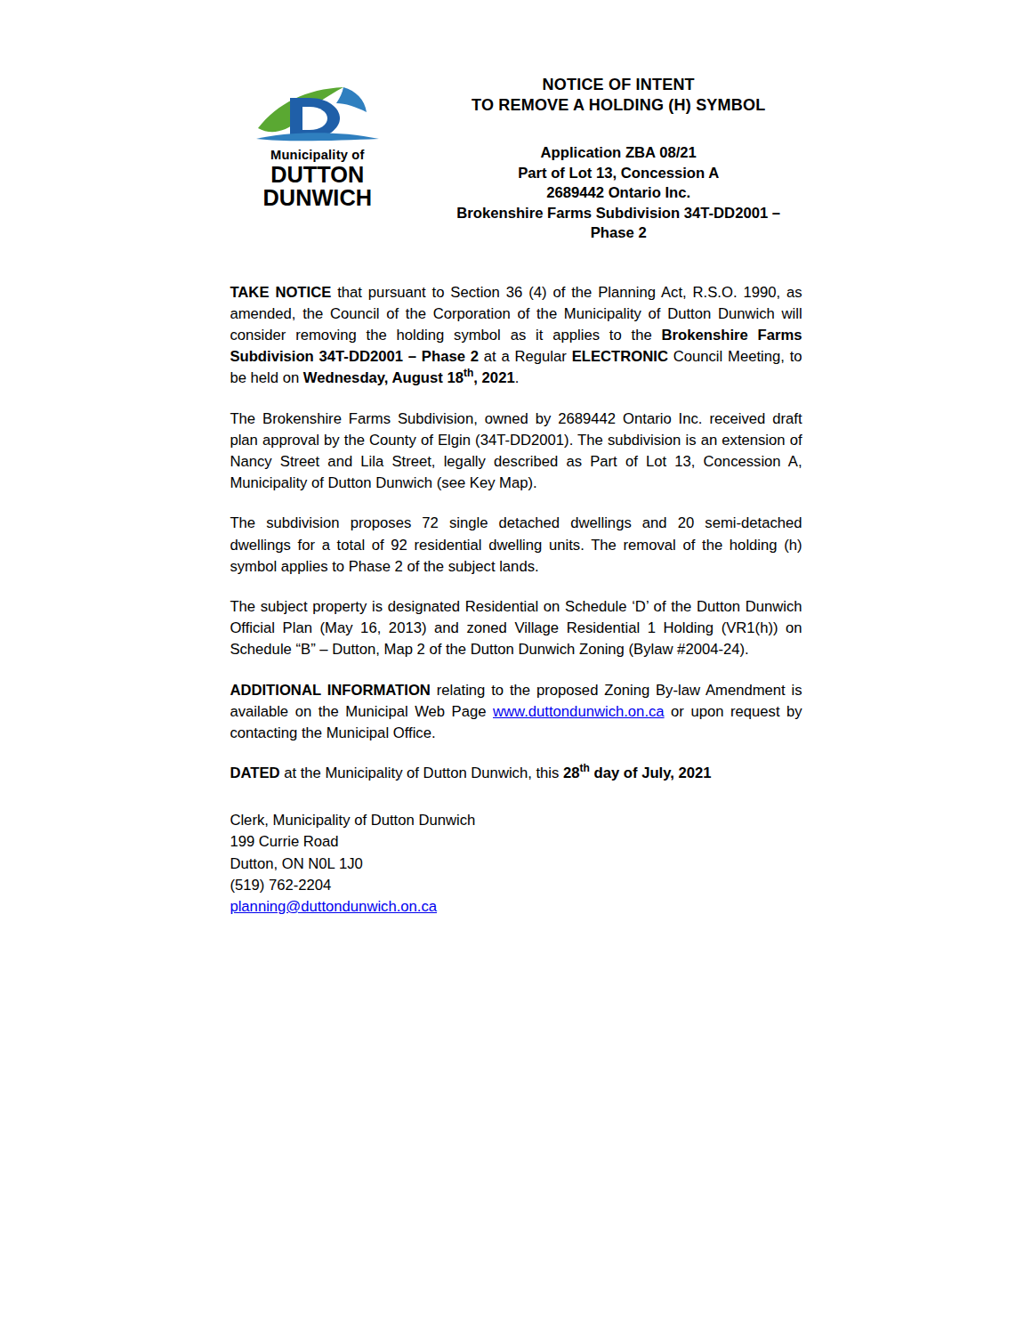Municipality of
DUTTON DUNWICH
NOTICE OF INTENT
TO REMOVE A HOLDING (H) SYMBOL
Application ZBA 08/21
Part of Lot 13, Concession A
2689442 Ontario Inc.
Brokenshire Farms Subdivision 34T-DD2001 – Phase 2
TAKE NOTICE that pursuant to Section 36 (4) of the Planning Act, R.S.O. 1990, as amended, the Council of the Corporation of the Municipality of Dutton Dunwich will consider removing the holding symbol as it applies to the Brokenshire Farms Subdivision 34T-DD2001 – Phase 2 at a Regular ELECTRONIC Council Meeting, to be held on Wednesday, August 18th, 2021.
The Brokenshire Farms Subdivision, owned by 2689442 Ontario Inc. received draft plan approval by the County of Elgin (34T-DD2001). The subdivision is an extension of Nancy Street and Lila Street, legally described as Part of Lot 13, Concession A, Municipality of Dutton Dunwich (see Key Map).
The subdivision proposes 72 single detached dwellings and 20 semi-detached dwellings for a total of 92 residential dwelling units. The removal of the holding (h) symbol applies to Phase 2 of the subject lands.
The subject property is designated Residential on Schedule ‘D’ of the Dutton Dunwich Official Plan (May 16, 2013) and zoned Village Residential 1 Holding (VR1(h)) on Schedule “B” – Dutton, Map 2 of the Dutton Dunwich Zoning (Bylaw #2004-24).
ADDITIONAL INFORMATION relating to the proposed Zoning By-law Amendment is available on the Municipal Web Page www.duttondunwich.on.ca or upon request by contacting the Municipal Office.
DATED at the Municipality of Dutton Dunwich, this 28th day of July, 2021
Clerk, Municipality of Dutton Dunwich
199 Currie Road
Dutton, ON N0L 1J0
(519) 762-2204
planning@duttondunwich.on.ca